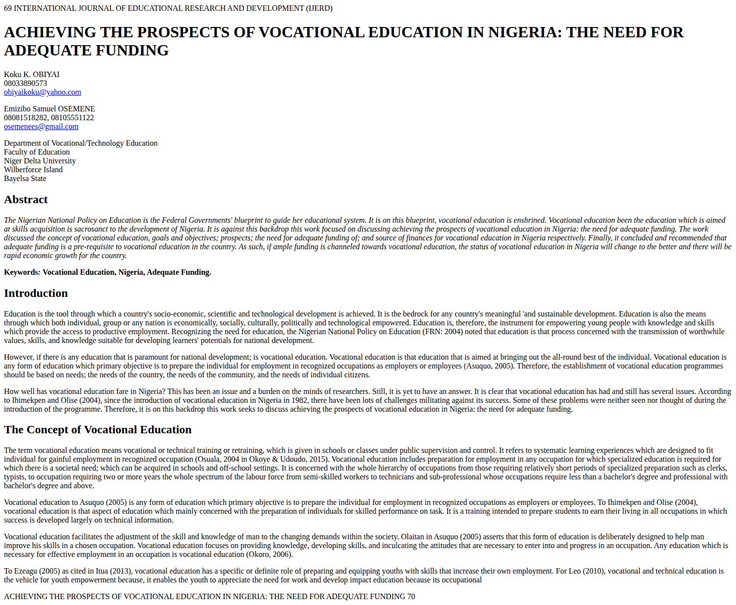69 INTERNATIONAL JOURNAL OF EDUCATIONAL RESEARCH AND DEVELOPMENT (IJERD)
ACHIEVING THE PROSPECTS OF VOCATIONAL EDUCATION IN NIGERIA: THE NEED FOR ADEQUATE FUNDING
Koku K. OBIYAI
08033890573
obiyaikoku@yahoo.com
Emizibo Samuel OSEMENE
08081518282, 08105551122
osemenees@gmail.com
Department of Vocational/Technology Education
Faculty of Education
Niger Delta University
Wilberforce Island
Bayelsa State
Abstract
The Nigerian National Policy on Education is the Federal Governments' blueprint to guide her educational system. It is on this blueprint, vocational education is enshrined. Vocational education been the education which is aimed at skills acquisition is sacrosanct to the development of Nigeria. It is against this backdrop this work focused on discussing achieving the prospects of vocational education in Nigeria: the need for adequate funding. The work discussed the concept of vocational education, goals and objectives; prospects; the need for adequate funding of; and source of finances for vocational education in Nigeria respectively. Finally, it concluded and recommended that adequate funding is a pre-requisite to vocational education in the country. As such, if ample funding is channeled towards vocational education, the status of vocational education in Nigeria will change to the better and there will be rapid economic growth for the country.
Keywords: Vocational Education, Nigeria, Adequate Funding.
Introduction
Education is the tool through which a country's socio-economic, scientific and technological development is achieved. It is the bedrock for any country's meaningful 'and sustainable development. Education is also the means through which both individual, group or any nation is economically, socially, culturally, politically and technological empowered. Education is, therefore, the instrument for empowering young people with knowledge and skills which provide the access to productive employment. Recognizing the need for education, the Nigerian National Policy on Education (FRN: 2004) noted that education is that process concerned with the transmission of worthwhile values, skills, and knowledge suitable for developing learners' potentials for national development.
However, if there is any education that is paramount for national development; is vocational education. Vocational education is that education that is aimed at bringing out the all-round best of the individual. Vocational education is any form of education which primary objective is to prepare the individual for employment in recognized occupations as employers or employees (Asuquo, 2005). Therefore, the establishment of vocational education programmes should be based on needs; the needs of the country, the needs of the community, and the needs of individual citizens.
How well has vocational education fare in Nigeria? This has been an issue and a burden on the minds of researchers. Still, it is yet to have an answer. It is clear that vocational education has had and still has several issues. According to Ihimekpen and Olise (2004), since the introduction of vocational education in Nigeria in 1982, there have been lots of challenges militating against its success. Some of these problems were neither seen nor thought of during the introduction of the programme. Therefore, it is on this backdrop this work seeks to discuss achieving the prospects of vocational education in Nigeria: the need for adequate funding.
The Concept of Vocational Education
The term vocational education means vocational or technical training or retraining, which is given in schools or classes under public supervision and control. It refers to systematic learning experiences which are designed to fit individual for gainful employment in recognized occupation (Osuala, 2004 in Okoye & Udoudo, 2015). Vocational education includes preparation for employment in any occupation for which specialized education is required for which there is a societal need; which can be acquired in schools and off-school settings. It is concerned with the whole hierarchy of occupations from those requiring relatively short periods of specialized preparation such as clerks, typists, to occupation requiring two or more years the whole spectrum of the labour force from semi-skilled workers to technicians and sub-professional whose occupations require less than a bachelor's degree and professional with bachelor's degree and above.
Vocational education to Asuquo (2005) is any form of education which primary objective is to prepare the individual for employment in recognized occupations as employers or employees. To Ihimekpen and Olise (2004), vocational education is that aspect of education which mainly concerned with the preparation of individuals for skilled performance on task. It is a training intended to prepare students to earn their living in all occupations in which success is developed largely on technical information.
Vocational education facilitates the adjustment of the skill and knowledge of man to the changing demands within the society. Olaitan in Asuquo (2005) asserts that this form of education is deliberately designed to help man improve his skills in a chosen occupation. Vocational education focuses on providing knowledge, developing skills, and inculcating the attitudes that are necessary to enter into and progress in an occupation. Any education which is necessary for effective employment in an occupation is vocational education (Okoro, 2006).
To Ezeagu (2005) as cited in Itua (2013), vocational education has a specific or definite role of preparing and equipping youths with skills that increase their own employment. For Leo (2010), vocational and technical education is the vehicle for youth empowerment because, it enables the youth to appreciate the need for work and develop impact education because its occupational
ACHIEVING THE PROSPECTS OF VOCATIONAL EDUCATION IN NIGERIA: THE NEED FOR ADEQUATE FUNDING 70